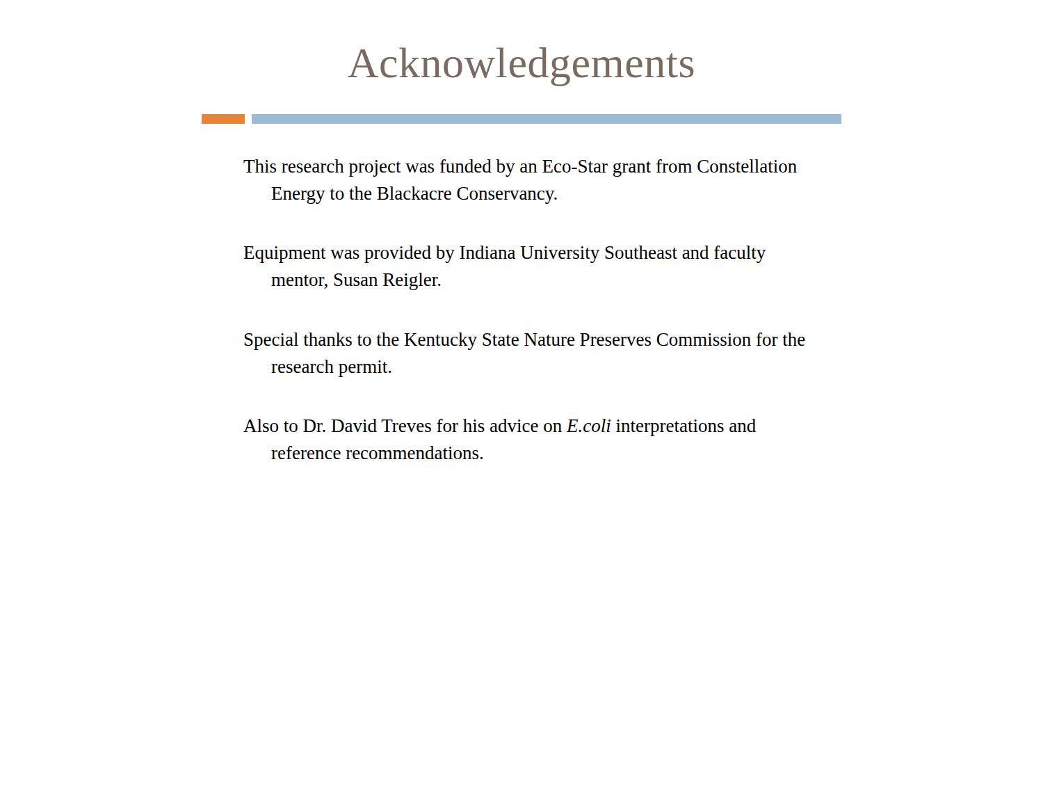Acknowledgements
This research project was funded by an Eco-Star grant from Constellation Energy to the Blackacre Conservancy.
Equipment was provided by Indiana University Southeast and faculty mentor, Susan Reigler.
Special thanks to the Kentucky State Nature Preserves Commission for the research permit.
Also to Dr. David Treves for his advice on E.coli interpretations and reference recommendations.